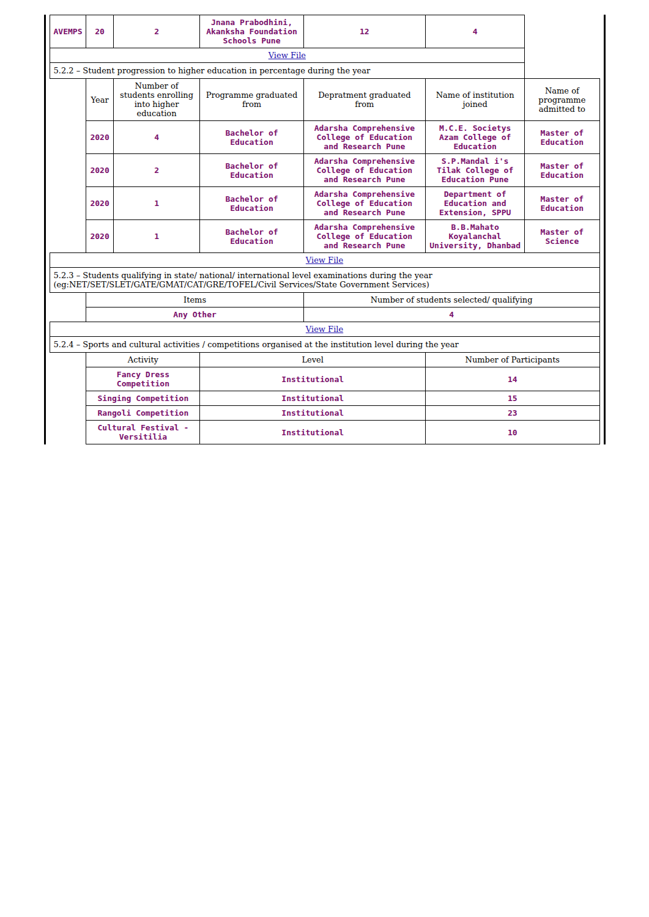| AVEMPS | 20 | 2 | Jnana Prabodhini, Akanksha Foundation Schools Pune | 12 | 4 |
| View File |
| 5.2.2 – Student progression to higher education in percentage during the year |
| | Year | Number of students enrolling into higher education | Programme graduated from | Depratment graduated from | Name of institution joined | Name of programme admitted to |
| | 2020 | 4 | Bachelor of Education | Adarsha Comprehensive College of Education and Research Pune | M.C.E. Societys Azam College of Education | Master of Education |
| | 2020 | 2 | Bachelor of Education | Adarsha Comprehensive College of Education and Research Pune | S.P.Mandal i's Tilak College of Education Pune | Master of Education |
| | 2020 | 1 | Bachelor of Education | Adarsha Comprehensive College of Education and Research Pune | Department of Education and Extension, SPPU | Master of Education |
| | 2020 | 1 | Bachelor of Education | Adarsha Comprehensive College of Education and Research Pune | B.B.Mahato Koyalanchal University, Dhanbad | Master of Science |
| View File |
| 5.2.3 – Students qualifying in state/ national/ international level examinations during the year (eg:NET/SET/SLET/GATE/GMAT/CAT/GRE/TOFEL/Civil Services/State Government Services) |
| | Items | Number of students selected/ qualifying |
| | Any Other | 4 |
| View File |
| 5.2.4 – Sports and cultural activities / competitions organised at the institution level during the year |
| | Activity | Level | Number of Participants |
| | Fancy Dress Competition | Institutional | 14 |
| | Singing Competition | Institutional | 15 |
| | Rangoli Competition | Institutional | 23 |
| | Cultural Festival - Versitilia | Institutional | 10 |